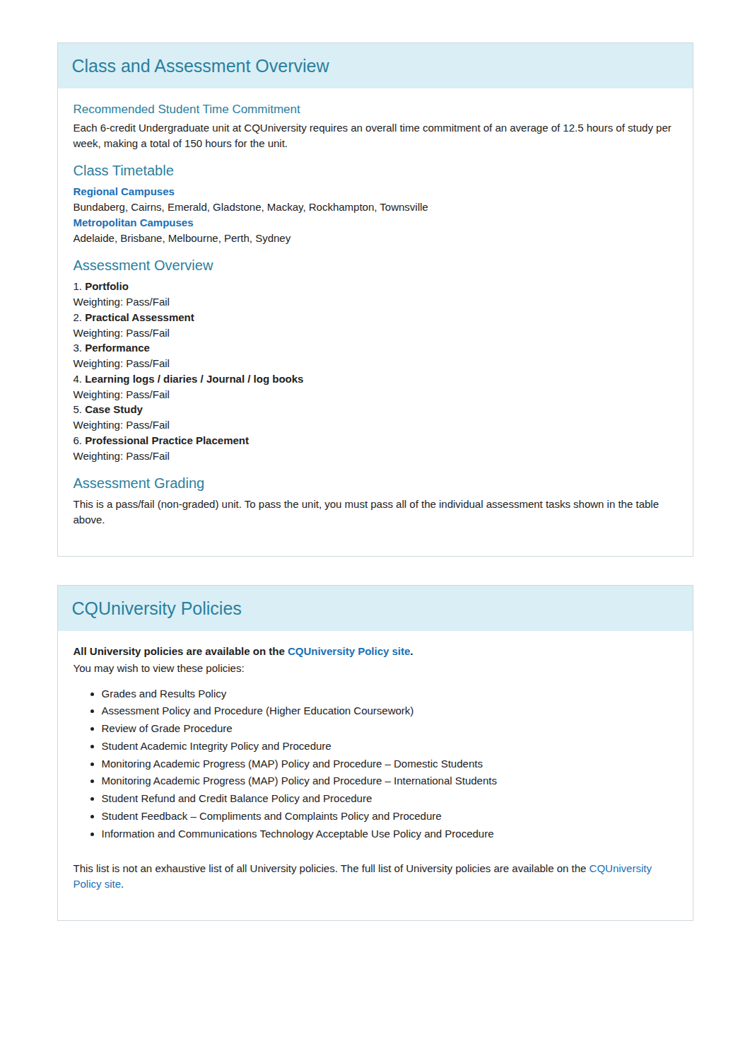Class and Assessment Overview
Recommended Student Time Commitment
Each 6-credit Undergraduate unit at CQUniversity requires an overall time commitment of an average of 12.5 hours of study per week, making a total of 150 hours for the unit.
Class Timetable
Regional Campuses
Bundaberg, Cairns, Emerald, Gladstone, Mackay, Rockhampton, Townsville
Metropolitan Campuses
Adelaide, Brisbane, Melbourne, Perth, Sydney
Assessment Overview
1. Portfolio
Weighting: Pass/Fail
2. Practical Assessment
Weighting: Pass/Fail
3. Performance
Weighting: Pass/Fail
4. Learning logs / diaries / Journal / log books
Weighting: Pass/Fail
5. Case Study
Weighting: Pass/Fail
6. Professional Practice Placement
Weighting: Pass/Fail
Assessment Grading
This is a pass/fail (non-graded) unit. To pass the unit, you must pass all of the individual assessment tasks shown in the table above.
CQUniversity Policies
All University policies are available on the CQUniversity Policy site.
You may wish to view these policies:
Grades and Results Policy
Assessment Policy and Procedure (Higher Education Coursework)
Review of Grade Procedure
Student Academic Integrity Policy and Procedure
Monitoring Academic Progress (MAP) Policy and Procedure – Domestic Students
Monitoring Academic Progress (MAP) Policy and Procedure – International Students
Student Refund and Credit Balance Policy and Procedure
Student Feedback – Compliments and Complaints Policy and Procedure
Information and Communications Technology Acceptable Use Policy and Procedure
This list is not an exhaustive list of all University policies. The full list of University policies are available on the CQUniversity Policy site.